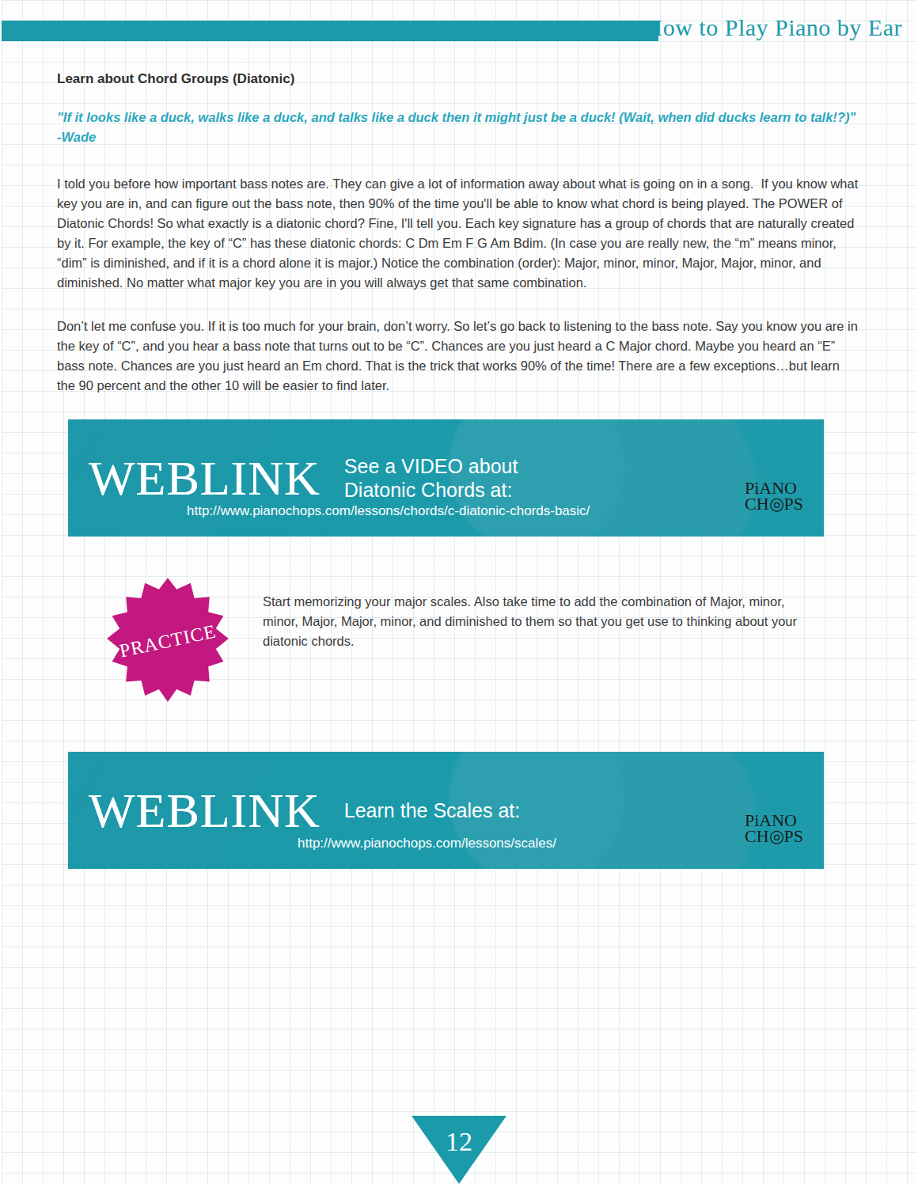How to Play Piano by Ear
Learn about Chord Groups (Diatonic)
"If it looks like a duck, walks like a duck, and talks like a duck then it might just be a duck! (Wait, when did ducks learn to talk!?)" -Wade
I told you before how important bass notes are. They can give a lot of information away about what is going on in a song. If you know what key you are in, and can figure out the bass note, then 90% of the time you'll be able to know what chord is being played. The POWER of Diatonic Chords! So what exactly is a diatonic chord? Fine, I'll tell you. Each key signature has a group of chords that are naturally created by it. For example, the key of “C” has these diatonic chords: C Dm Em F G Am Bdim. (In case you are really new, the “m” means minor, “dim” is diminished, and if it is a chord alone it is major.) Notice the combination (order): Major, minor, minor, Major, Major, minor, and diminished. No matter what major key you are in you will always get that same combination.
Don’t let me confuse you. If it is too much for your brain, don’t worry. So let’s go back to listening to the bass note. Say you know you are in the key of “C”, and you hear a bass note that turns out to be “C”. Chances are you just heard a C Major chord. Maybe you heard an “E” bass note. Chances are you just heard an Em chord. That is the trick that works 90% of the time! There are a few exceptions…but learn the 90 percent and the other 10 will be easier to find later.
WEBLINK
See a VIDEO about
Diatonic Chords at:
http://www.pianochops.com/lessons/chords/c-diatonic-chords-basic/
PiANO CH◎PS
PRACTICE
Start memorizing your major scales. Also take time to add the combination of Major, minor, minor, Major, Major, minor, and diminished to them so that you get use to thinking about your diatonic chords.
WEBLINK
Learn the Scales at:
http://www.pianochops.com/lessons/scales/
PiANO CH◎PS
12